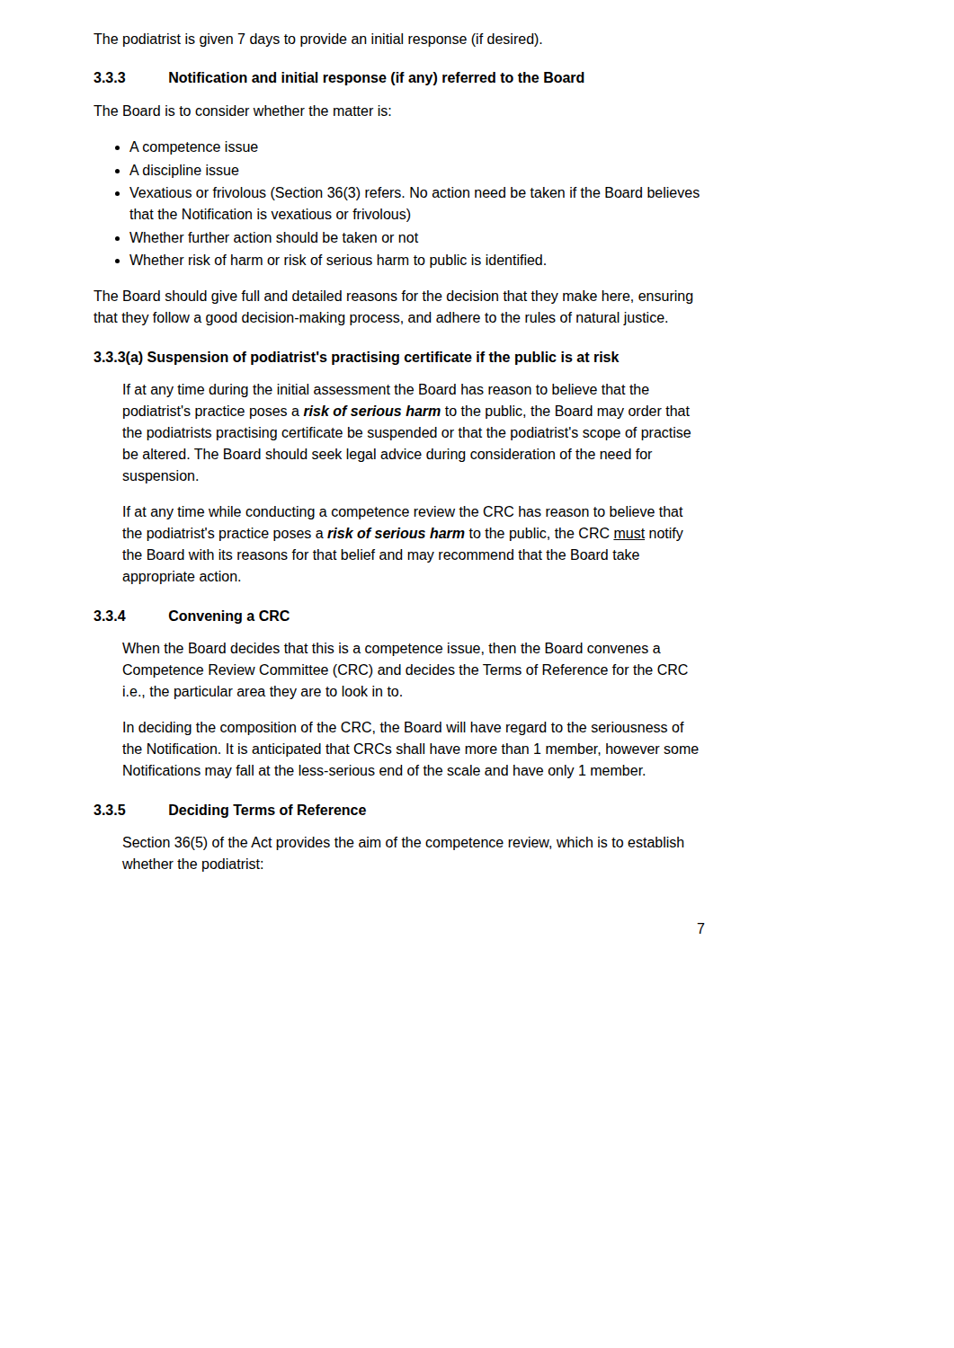The podiatrist is given 7 days to provide an initial response (if desired).
3.3.3 Notification and initial response (if any) referred to the Board
The Board is to consider whether the matter is:
A competence issue
A discipline issue
Vexatious or frivolous (Section 36(3) refers. No action need be taken if the Board believes that the Notification is vexatious or frivolous)
Whether further action should be taken or not
Whether risk of harm or risk of serious harm to public is identified.
The Board should give full and detailed reasons for the decision that they make here, ensuring that they follow a good decision-making process, and adhere to the rules of natural justice.
3.3.3(a) Suspension of podiatrist's practising certificate if the public is at risk
If at any time during the initial assessment the Board has reason to believe that the podiatrist's practice poses a risk of serious harm to the public, the Board may order that the podiatrists practising certificate be suspended or that the podiatrist's scope of practise be altered. The Board should seek legal advice during consideration of the need for suspension.
If at any time while conducting a competence review the CRC has reason to believe that the podiatrist's practice poses a risk of serious harm to the public, the CRC must notify the Board with its reasons for that belief and may recommend that the Board take appropriate action.
3.3.4 Convening a CRC
When the Board decides that this is a competence issue, then the Board convenes a Competence Review Committee (CRC) and decides the Terms of Reference for the CRC i.e., the particular area they are to look in to.
In deciding the composition of the CRC, the Board will have regard to the seriousness of the Notification. It is anticipated that CRCs shall have more than 1 member, however some Notifications may fall at the less-serious end of the scale and have only 1 member.
3.3.5 Deciding Terms of Reference
Section 36(5) of the Act provides the aim of the competence review, which is to establish whether the podiatrist:
7